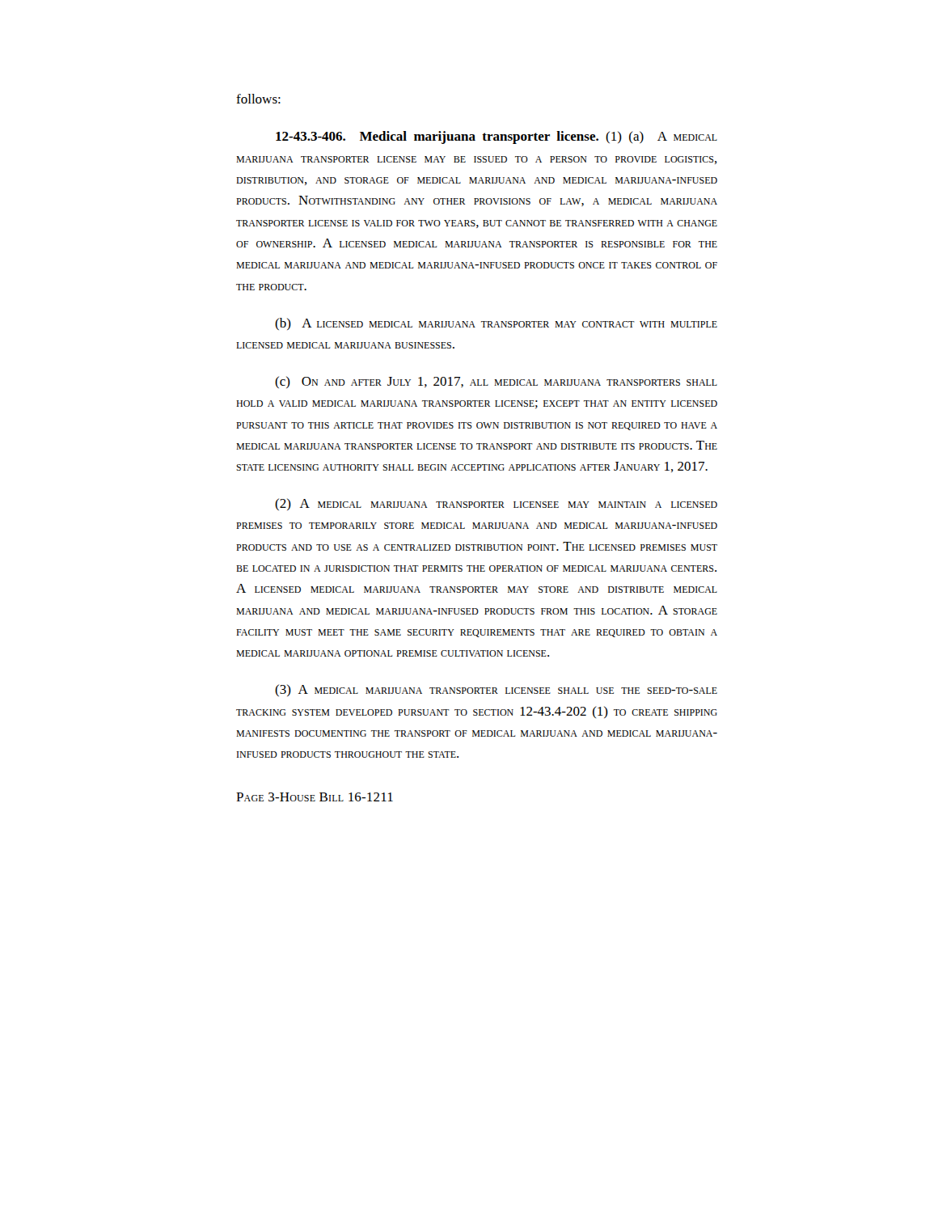follows:
12-43.3-406. Medical marijuana transporter license. (1) (a) A medical marijuana transporter license may be issued to a person to provide logistics, distribution, and storage of medical marijuana and medical marijuana-infused products. Notwithstanding any other provisions of law, a medical marijuana transporter license is valid for two years, but cannot be transferred with a change of ownership. A licensed medical marijuana transporter is responsible for the medical marijuana and medical marijuana-infused products once it takes control of the product.
(b) A licensed medical marijuana transporter may contract with multiple licensed medical marijuana businesses.
(c) On and after July 1, 2017, all medical marijuana transporters shall hold a valid medical marijuana transporter license; except that an entity licensed pursuant to this article that provides its own distribution is not required to have a medical marijuana transporter license to transport and distribute its products. The state licensing authority shall begin accepting applications after January 1, 2017.
(2) A medical marijuana transporter licensee may maintain a licensed premises to temporarily store medical marijuana and medical marijuana-infused products and to use as a centralized distribution point. The licensed premises must be located in a jurisdiction that permits the operation of medical marijuana centers. A licensed medical marijuana transporter may store and distribute medical marijuana and medical marijuana-infused products from this location. A storage facility must meet the same security requirements that are required to obtain a medical marijuana optional premise cultivation license.
(3) A medical marijuana transporter licensee shall use the seed-to-sale tracking system developed pursuant to section 12-43.4-202 (1) to create shipping manifests documenting the transport of medical marijuana and medical marijuana-infused products throughout the state.
Page 3-House Bill 16-1211